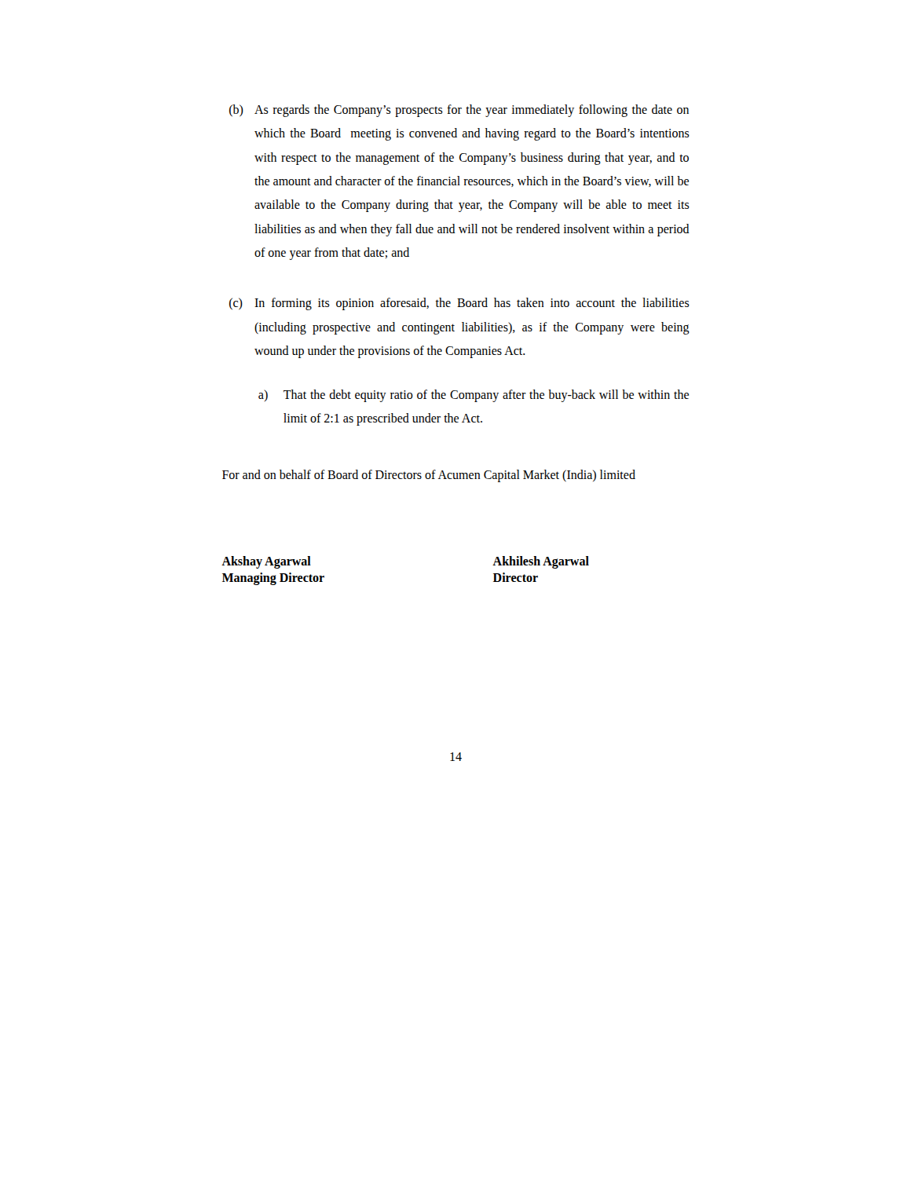(b) As regards the Company’s prospects for the year immediately following the date on which the Board meeting is convened and having regard to the Board’s intentions with respect to the management of the Company’s business during that year, and to the amount and character of the financial resources, which in the Board’s view, will be available to the Company during that year, the Company will be able to meet its liabilities as and when they fall due and will not be rendered insolvent within a period of one year from that date; and
(c) In forming its opinion aforesaid, the Board has taken into account the liabilities (including prospective and contingent liabilities), as if the Company were being wound up under the provisions of the Companies Act.
a) That the debt equity ratio of the Company after the buy-back will be within the limit of 2:1 as prescribed under the Act.
For and on behalf of Board of Directors of Acumen Capital Market (India) limited
| Akshay Agarwal Managing Director | Akhilesh Agarwal Director |
14